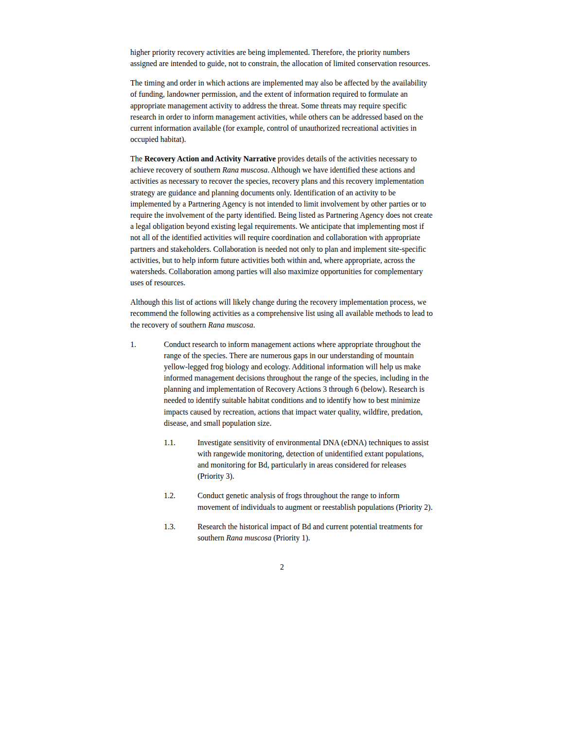higher priority recovery activities are being implemented. Therefore, the priority numbers assigned are intended to guide, not to constrain, the allocation of limited conservation resources.
The timing and order in which actions are implemented may also be affected by the availability of funding, landowner permission, and the extent of information required to formulate an appropriate management activity to address the threat. Some threats may require specific research in order to inform management activities, while others can be addressed based on the current information available (for example, control of unauthorized recreational activities in occupied habitat).
The Recovery Action and Activity Narrative provides details of the activities necessary to achieve recovery of southern Rana muscosa. Although we have identified these actions and activities as necessary to recover the species, recovery plans and this recovery implementation strategy are guidance and planning documents only. Identification of an activity to be implemented by a Partnering Agency is not intended to limit involvement by other parties or to require the involvement of the party identified. Being listed as Partnering Agency does not create a legal obligation beyond existing legal requirements. We anticipate that implementing most if not all of the identified activities will require coordination and collaboration with appropriate partners and stakeholders. Collaboration is needed not only to plan and implement site-specific activities, but to help inform future activities both within and, where appropriate, across the watersheds. Collaboration among parties will also maximize opportunities for complementary uses of resources.
Although this list of actions will likely change during the recovery implementation process, we recommend the following activities as a comprehensive list using all available methods to lead to the recovery of southern Rana muscosa.
1. Conduct research to inform management actions where appropriate throughout the range of the species. There are numerous gaps in our understanding of mountain yellow-legged frog biology and ecology. Additional information will help us make informed management decisions throughout the range of the species, including in the planning and implementation of Recovery Actions 3 through 6 (below). Research is needed to identify suitable habitat conditions and to identify how to best minimize impacts caused by recreation, actions that impact water quality, wildfire, predation, disease, and small population size.
1.1. Investigate sensitivity of environmental DNA (eDNA) techniques to assist with rangewide monitoring, detection of unidentified extant populations, and monitoring for Bd, particularly in areas considered for releases (Priority 3).
1.2. Conduct genetic analysis of frogs throughout the range to inform movement of individuals to augment or reestablish populations (Priority 2).
1.3. Research the historical impact of Bd and current potential treatments for southern Rana muscosa (Priority 1).
2